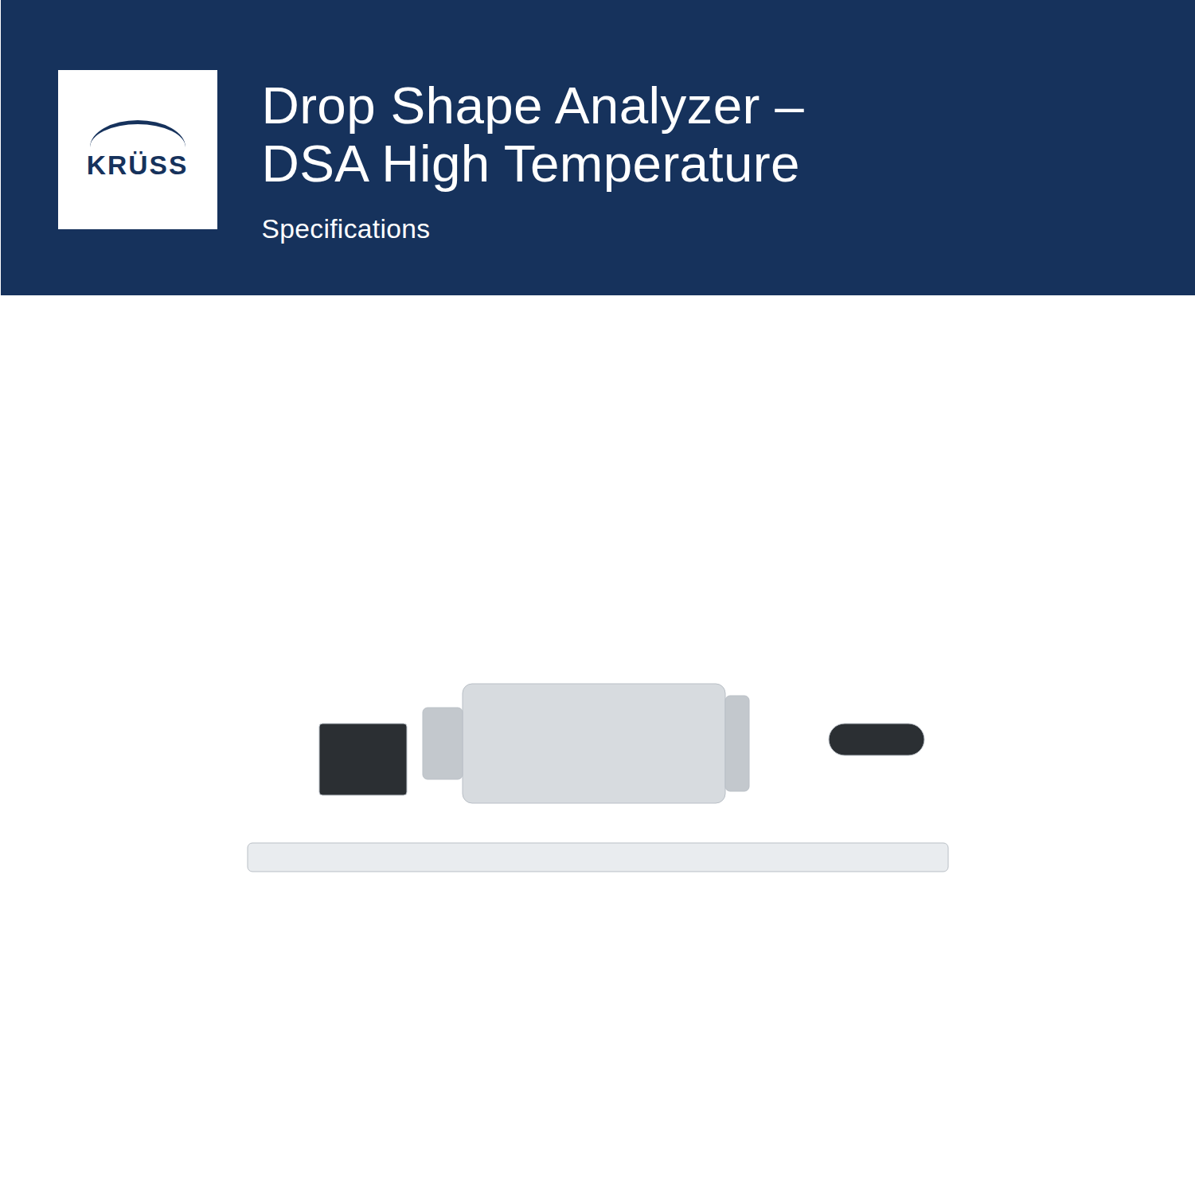KRÜSS
Drop Shape Analyzer –
DSA High Temperature
Specifications
Drop Shape Analyzer – DSA High Temperature instrument